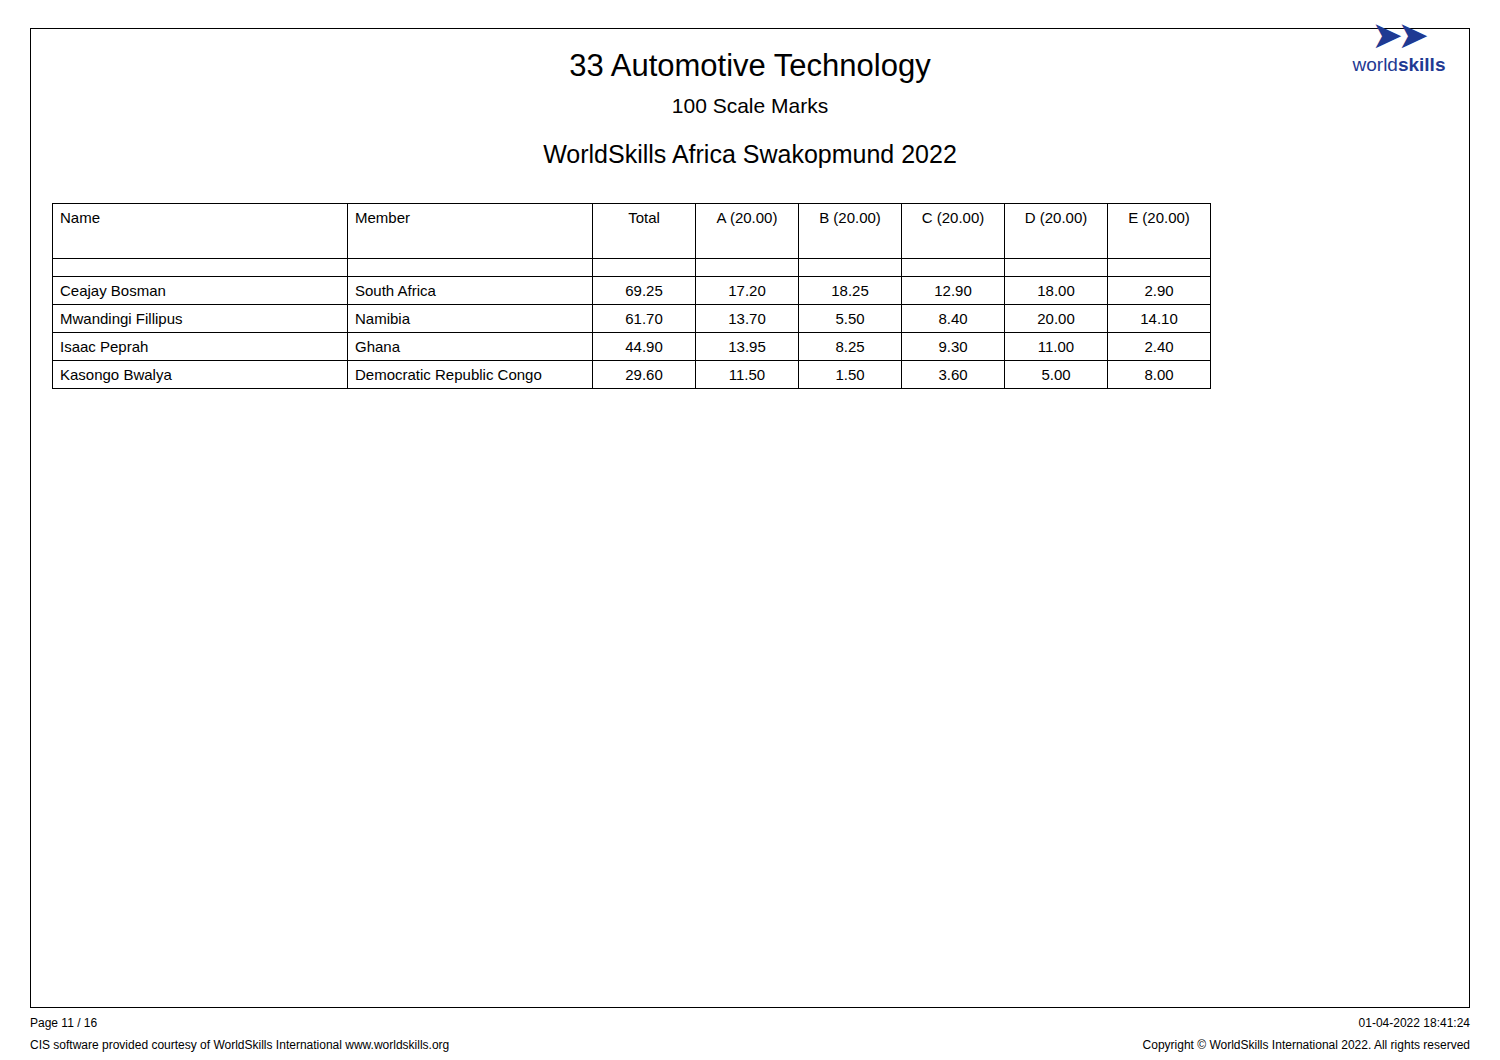➤➤
worldskills
33 Automotive Technology
100 Scale Marks
WorldSkills Africa Swakopmund 2022
| Name | Member | Total | A (20.00) | B (20.00) | C (20.00) | D (20.00) | E (20.00) |
| --- | --- | --- | --- | --- | --- | --- | --- |
| Ceajay Bosman | South Africa | 69.25 | 17.20 | 18.25 | 12.90 | 18.00 | 2.90 |
| Mwandingi Fillipus | Namibia | 61.70 | 13.70 | 5.50 | 8.40 | 20.00 | 14.10 |
| Isaac Peprah | Ghana | 44.90 | 13.95 | 8.25 | 9.30 | 11.00 | 2.40 |
| Kasongo Bwalya | Democratic Republic Congo | 29.60 | 11.50 | 1.50 | 3.60 | 5.00 | 8.00 |
Page 11 / 16
01-04-2022 18:41:24
CIS software provided courtesy of WorldSkills International www.worldskills.org
Copyright © WorldSkills International 2022. All rights reserved